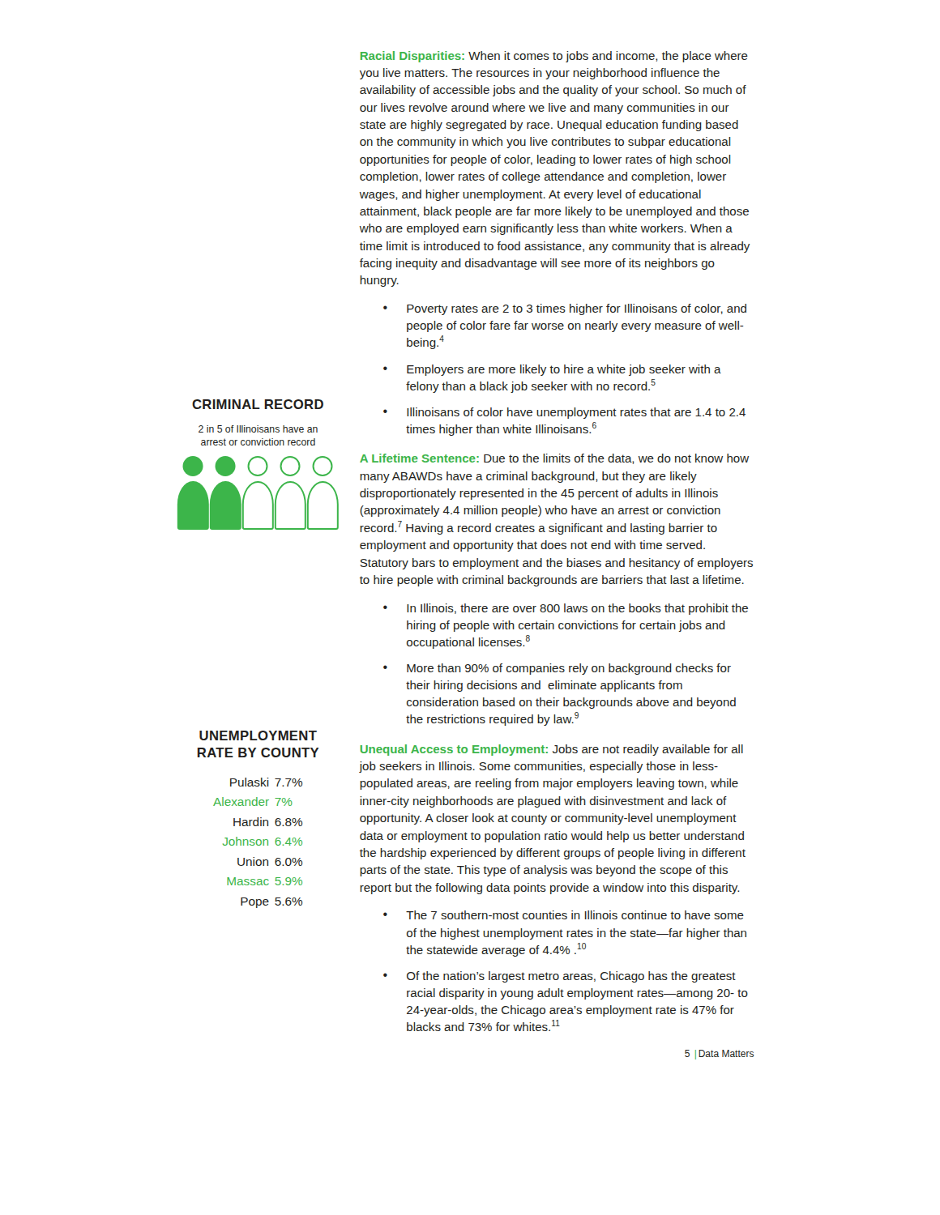CRIMINAL RECORD
2 in 5 of Illinoisans have an arrest or conviction record
UNEMPLOYMENT
RATE BY COUNTY
| Pulaski | 7.7% |
| Alexander | 7% |
| Hardin | 6.8% |
| Johnson | 6.4% |
| Union | 6.0% |
| Massac | 5.9% |
| Pope | 5.6% |
Racial Disparities: When it comes to jobs and income, the place where you live matters. The resources in your neighborhood influence the availability of accessible jobs and the quality of your school. So much of our lives revolve around where we live and many communities in our state are highly segregated by race. Unequal education funding based on the community in which you live contributes to subpar educational opportunities for people of color, leading to lower rates of high school completion, lower rates of college attendance and completion, lower wages, and higher unemployment. At every level of educational attainment, black people are far more likely to be unemployed and those who are employed earn significantly less than white workers. When a time limit is introduced to food assistance, any community that is already facing inequity and disadvantage will see more of its neighbors go hungry.
Poverty rates are 2 to 3 times higher for Illinoisans of color, and people of color fare far worse on nearly every measure of well-being.4
Employers are more likely to hire a white job seeker with a felony than a black job seeker with no record.5
Illinoisans of color have unemployment rates that are 1.4 to 2.4 times higher than white Illinoisans.6
A Lifetime Sentence: Due to the limits of the data, we do not know how many ABAWDs have a criminal background, but they are likely disproportionately represented in the 45 percent of adults in Illinois (approximately 4.4 million people) who have an arrest or conviction record.7 Having a record creates a significant and lasting barrier to employment and opportunity that does not end with time served. Statutory bars to employment and the biases and hesitancy of employers to hire people with criminal backgrounds are barriers that last a lifetime.
In Illinois, there are over 800 laws on the books that prohibit the hiring of people with certain convictions for certain jobs and occupational licenses.8
More than 90% of companies rely on background checks for their hiring decisions and eliminate applicants from consideration based on their backgrounds above and beyond the restrictions required by law.9
Unequal Access to Employment: Jobs are not readily available for all job seekers in Illinois. Some communities, especially those in less-populated areas, are reeling from major employers leaving town, while inner-city neighborhoods are plagued with disinvestment and lack of opportunity. A closer look at county or community-level unemployment data or employment to population ratio would help us better understand the hardship experienced by different groups of people living in different parts of the state. This type of analysis was beyond the scope of this report but the following data points provide a window into this disparity.
The 7 southern-most counties in Illinois continue to have some of the highest unemployment rates in the state—far higher than the statewide average of 4.4% .10
Of the nation’s largest metro areas, Chicago has the greatest racial disparity in young adult employment rates—among 20- to 24-year-olds, the Chicago area’s employment rate is 47% for blacks and 73% for whites.11
5 |Data Matters